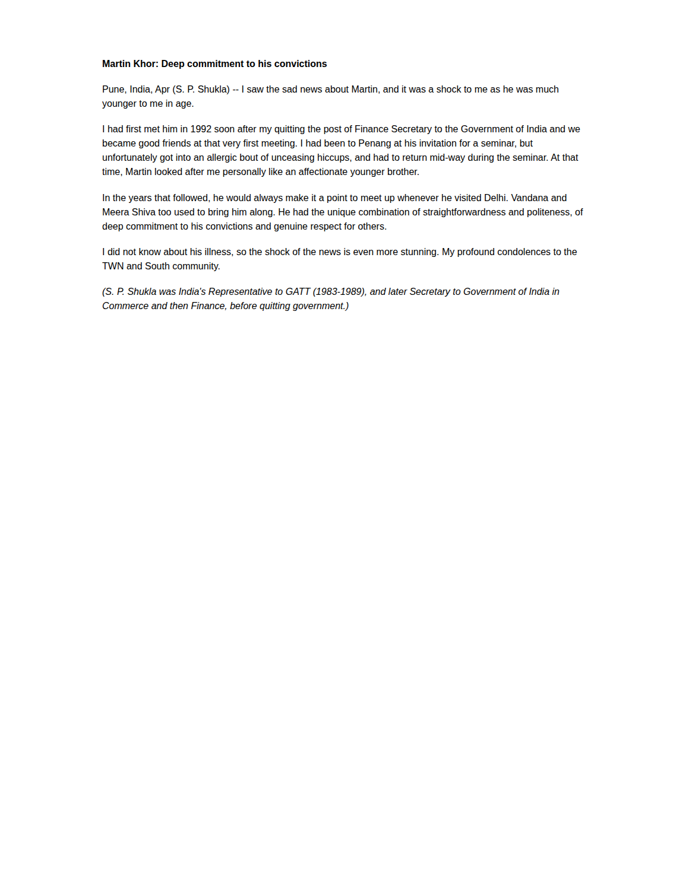Martin Khor: Deep commitment to his convictions
Pune, India, Apr (S. P. Shukla) -- I saw the sad news about Martin, and it was a shock to me as he was much younger to me in age.
I had first met him in 1992 soon after my quitting the post of Finance Secretary to the Government of India and we became good friends at that very first meeting. I had been to Penang at his invitation for a seminar, but unfortunately got into an allergic bout of unceasing hiccups, and had to return mid-way during the seminar. At that time, Martin looked after me personally like an affectionate younger brother.
In the years that followed, he would always make it a point to meet up whenever he visited Delhi. Vandana and Meera Shiva too used to bring him along. He had the unique combination of straightforwardness and politeness, of deep commitment to his convictions and genuine respect for others.
I did not know about his illness, so the shock of the news is even more stunning. My profound condolences to the TWN and South community.
(S. P. Shukla was India's Representative to GATT (1983-1989), and later Secretary to Government of India in Commerce and then Finance, before quitting government.)